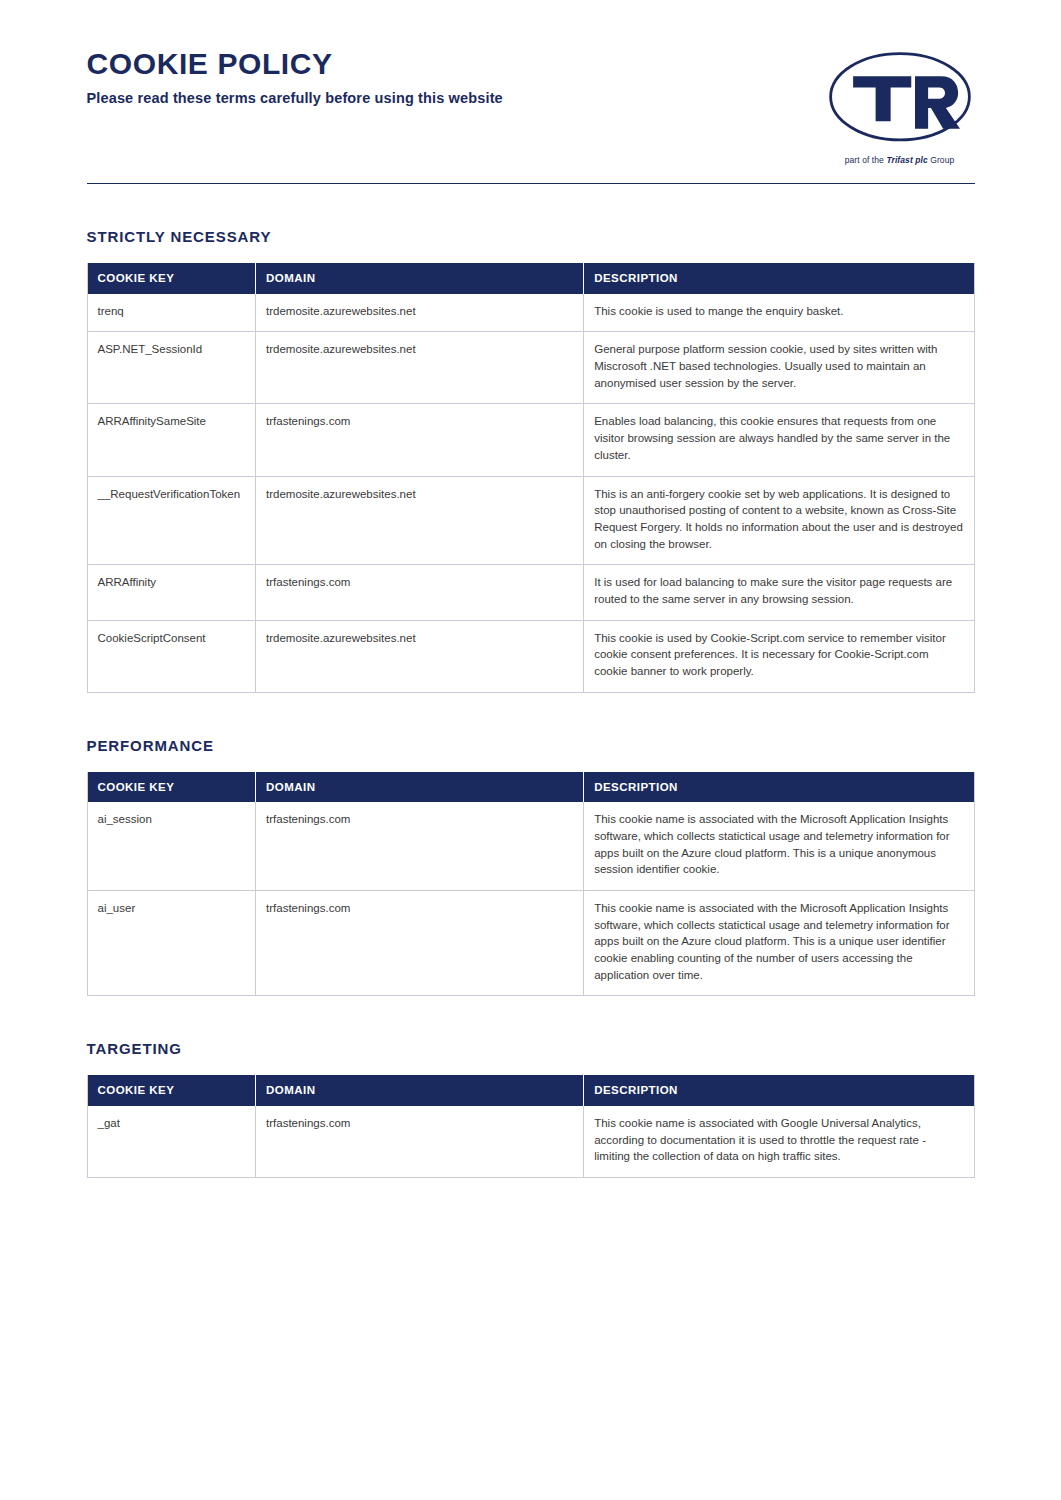Cookie Policy
Please read these terms carefully before using this website
part of the Trifast plc Group
Strictly Necessary
| Cookie Key | Domain | Description |
| --- | --- | --- |
| trenq | trdemosite.azurewebsites.net | This cookie is used to mange the enquiry basket. |
| ASP.NET_SessionId | trdemosite.azurewebsites.net | General purpose platform session cookie, used by sites written with Miscrosoft .NET based technologies. Usually used to maintain an anonymised user session by the server. |
| ARRAffinitySameSite | trfastenings.com | Enables load balancing, this cookie ensures that requests from one visitor browsing session are always handled by the same server in the cluster. |
| __RequestVerificationToken | trdemosite.azurewebsites.net | This is an anti-forgery cookie set by web applications. It is designed to stop unauthorised posting of content to a website, known as Cross-Site Request Forgery. It holds no information about the user and is destroyed on closing the browser. |
| ARRAffinity | trfastenings.com | It is used for load balancing to make sure the visitor page requests are routed to the same server in any browsing session. |
| CookieScriptConsent | trdemosite.azurewebsites.net | This cookie is used by Cookie-Script.com service to remember visitor cookie consent preferences. It is necessary for Cookie-Script.com cookie banner to work properly. |
Performance
| Cookie Key | Domain | Description |
| --- | --- | --- |
| ai_session | trfastenings.com | This cookie name is associated with the Microsoft Application Insights software, which collects statictical usage and telemetry information for apps built on the Azure cloud platform. This is a unique anonymous session identifier cookie. |
| ai_user | trfastenings.com | This cookie name is associated with the Microsoft Application Insights software, which collects statictical usage and telemetry information for apps built on the Azure cloud platform. This is a unique user identifier cookie enabling counting of the number of users accessing the application over time. |
Targeting
| Cookie Key | Domain | Description |
| --- | --- | --- |
| _gat | trfastenings.com | This cookie name is associated with Google Universal Analytics, according to documentation it is used to throttle the request rate - limiting the collection of data on high traffic sites. |